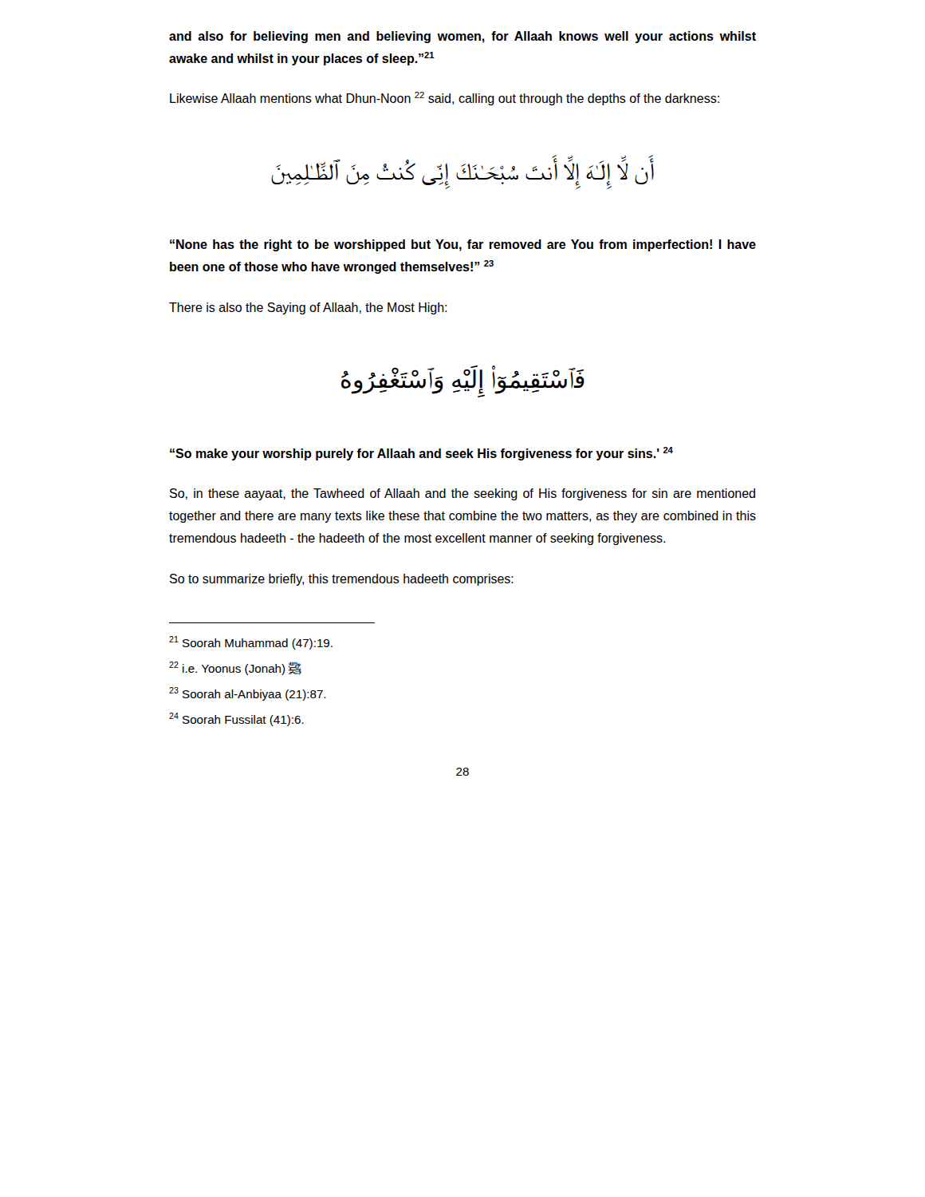and also for believing men and believing women, for Allaah knows well your actions whilst awake and whilst in your places of sleep.”21
Likewise Allaah mentions what Dhun-Noon 22 said, calling out through the depths of the darkness:
أَن لَّا إِلَـٰهَ إِلَّا أَنتَ سُبْحَـٰنَكَ إِنِّى كُنتُ مِنَ ٱلظَّـٰلِمِينَ
“None has the right to be worshipped but You, far removed are You from imperfection! I have been one of those who have wronged themselves!” 23
There is also the Saying of Allaah, the Most High:
فَٱسْتَقِيمُوٓا۟ إِلَيْهِ وَٱسْتَغْفِرُوهُ
“So make your worship purely for Allaah and seek His forgiveness for your sins.' 24
So, in these aayaat, the Tawheed of Allaah and the seeking of His forgiveness for sin are mentioned together and there are many texts like these that combine the two matters, as they are combined in this tremendous hadeeth - the hadeeth of the most excellent manner of seeking forgiveness.
So to summarize briefly, this tremendous hadeeth comprises:
21 Soorah Muhammad (47):19.
22 i.e. Yoonus (Jonah) ﷺ
23 Soorah al-Anbiyaa (21):87.
24 Soorah Fussilat (41):6.
28